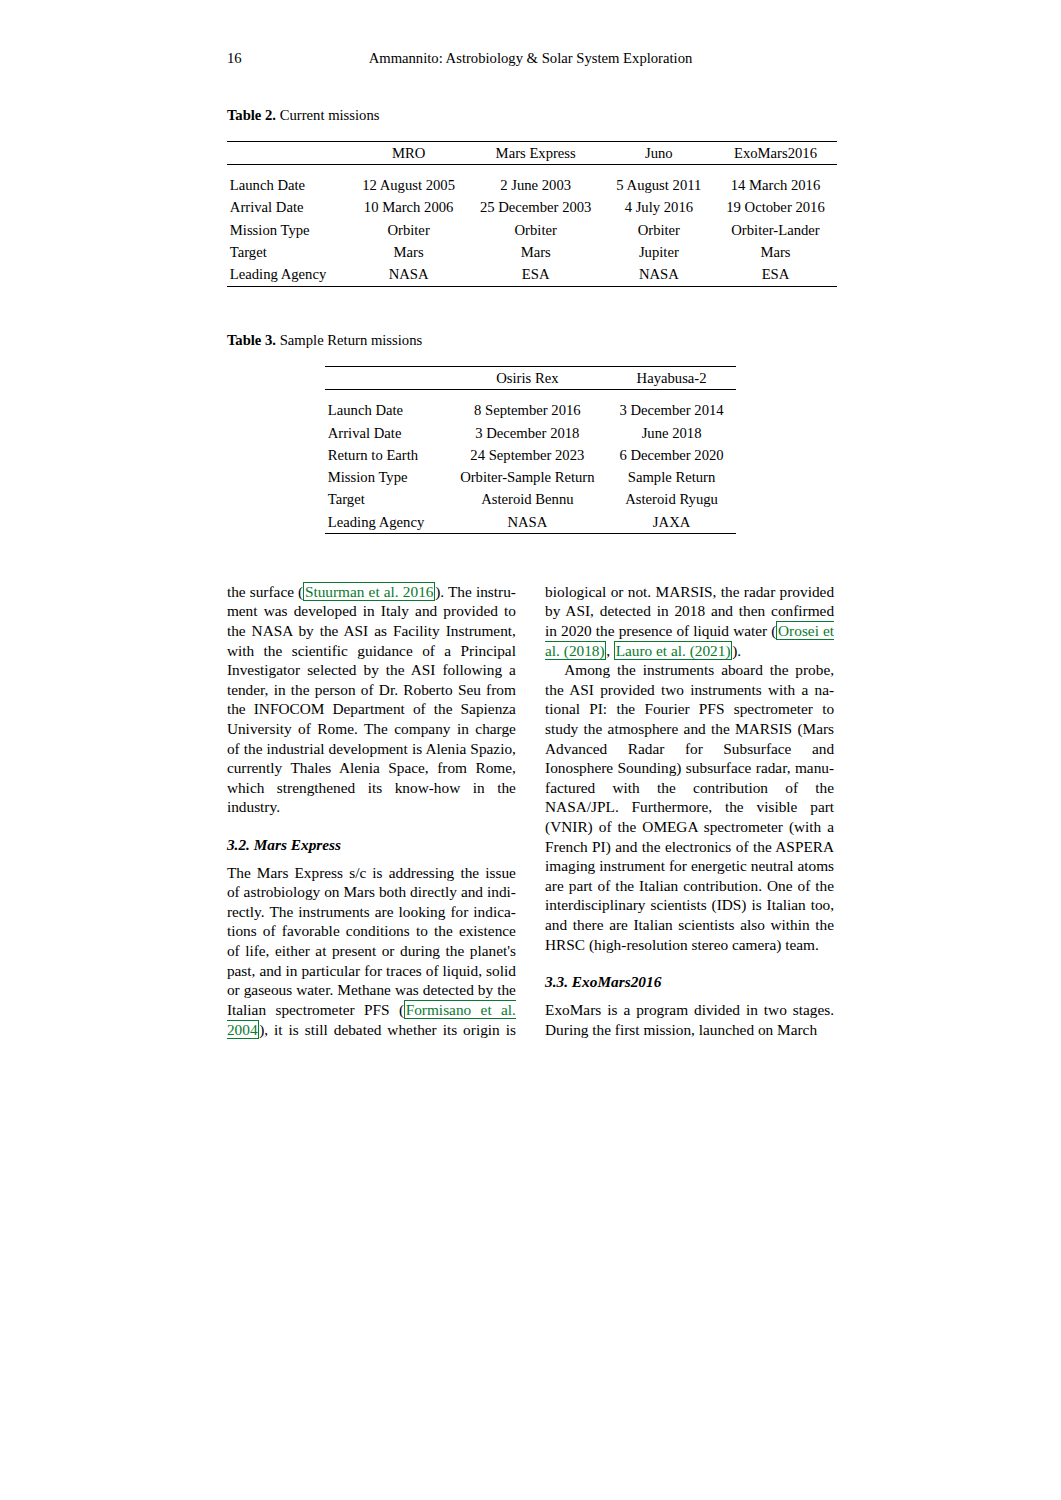16
Ammannito: Astrobiology & Solar System Exploration
Table 2. Current missions
| | MRO | Mars Express | Juno | ExoMars2016 |
| --- | --- | --- | --- | --- |
| Launch Date | 12 August 2005 | 2 June 2003 | 5 August 2011 | 14 March 2016 |
| Arrival Date | 10 March 2006 | 25 December 2003 | 4 July 2016 | 19 October 2016 |
| Mission Type | Orbiter | Orbiter | Orbiter | Orbiter-Lander |
| Target | Mars | Mars | Jupiter | Mars |
| Leading Agency | NASA | ESA | NASA | ESA |
Table 3. Sample Return missions
| | Osiris Rex | Hayabusa-2 |
| --- | --- | --- |
| Launch Date | 8 September 2016 | 3 December 2014 |
| Arrival Date | 3 December 2018 | June 2018 |
| Return to Earth | 24 September 2023 | 6 December 2020 |
| Mission Type | Orbiter-Sample Return | Sample Return |
| Target | Asteroid Bennu | Asteroid Ryugu |
| Leading Agency | NASA | JAXA |
the surface (Stuurman et al. 2016). The instrument was developed in Italy and provided to the NASA by the ASI as Facility Instrument, with the scientific guidance of a Principal Investigator selected by the ASI following a tender, in the person of Dr. Roberto Seu from the INFOCOM Department of the Sapienza University of Rome. The company in charge of the industrial development is Alenia Spazio, currently Thales Alenia Space, from Rome, which strengthened its know-how in the industry.
3.2. Mars Express
The Mars Express s/c is addressing the issue of astrobiology on Mars both directly and indirectly. The instruments are looking for indications of favorable conditions to the existence of life, either at present or during the planet's past, and in particular for traces of liquid, solid or gaseous water. Methane was detected by the Italian spectrometer PFS (Formisano et al. 2004), it is still debated whether its origin is biological or not. MARSIS, the radar provided by ASI, detected in 2018 and then confirmed in 2020 the presence of liquid water (Orosei et al. (2018), Lauro et al. (2021)).
Among the instruments aboard the probe, the ASI provided two instruments with a national PI: the Fourier PFS spectrometer to study the atmosphere and the MARSIS (Mars Advanced Radar for Subsurface and Ionosphere Sounding) subsurface radar, manufactured with the contribution of the NASA/JPL. Furthermore, the visible part (VNIR) of the OMEGA spectrometer (with a French PI) and the electronics of the ASPERA imaging instrument for energetic neutral atoms are part of the Italian contribution. One of the interdisciplinary scientists (IDS) is Italian too, and there are Italian scientists also within the HRSC (high-resolution stereo camera) team.
3.3. ExoMars2016
ExoMars is a program divided in two stages. During the first mission, launched on March